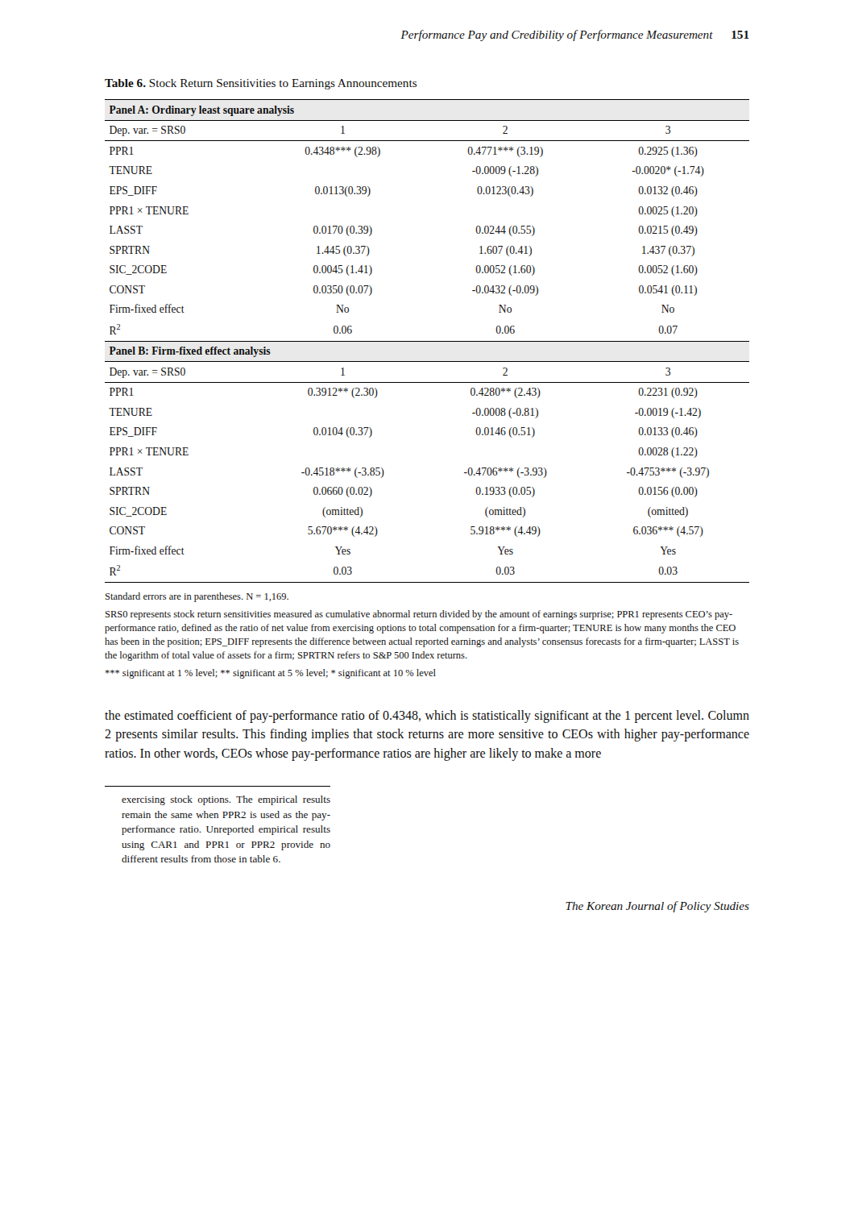Performance Pay and Credibility of Performance Measurement151
Table 6. Stock Return Sensitivities to Earnings Announcements
| Panel A: Ordinary least square analysis |
| Dep. var. = SRS0 | 1 | 2 | 3 |
| PPR1 | 0.4348*** (2.98) | 0.4771*** (3.19) | 0.2925 (1.36) |
| TENURE | | -0.0009 (-1.28) | -0.0020* (-1.74) |
| EPS_DIFF | 0.0113(0.39) | 0.0123(0.43) | 0.0132 (0.46) |
| PPR1 × TENURE | | | 0.0025 (1.20) |
| LASST | 0.0170 (0.39) | 0.0244 (0.55) | 0.0215 (0.49) |
| SPRTRN | 1.445 (0.37) | 1.607 (0.41) | 1.437 (0.37) |
| SIC_2CODE | 0.0045 (1.41) | 0.0052 (1.60) | 0.0052 (1.60) |
| CONST | 0.0350 (0.07) | -0.0432 (-0.09) | 0.0541 (0.11) |
| Firm-fixed effect | No | No | No |
| R 2 | 0.06 | 0.06 | 0.07 |
| Panel B: Firm-fixed effect analysis |
| Dep. var. = SRS0 | 1 | 2 | 3 |
| PPR1 | 0.3912** (2.30) | 0.4280** (2.43) | 0.2231 (0.92) |
| TENURE | | -0.0008 (-0.81) | -0.0019 (-1.42) |
| EPS_DIFF | 0.0104 (0.37) | 0.0146 (0.51) | 0.0133 (0.46) |
| PPR1 × TENURE | | | 0.0028 (1.22) |
| LASST | -0.4518*** (-3.85) | -0.4706*** (-3.93) | -0.4753*** (-3.97) |
| SPRTRN | 0.0660 (0.02) | 0.1933 (0.05) | 0.0156 (0.00) |
| SIC_2CODE | (omitted) | (omitted) | (omitted) |
| CONST | 5.670*** (4.42) | 5.918*** (4.49) | 6.036*** (4.57) |
| Firm-fixed effect | Yes | Yes | Yes |
| R 2 | 0.03 | 0.03 | 0.03 |
Standard errors are in parentheses. N = 1,169.
SRS0 represents stock return sensitivities measured as cumulative abnormal return divided by the amount of earnings surprise; PPR1 represents CEO’s pay-performance ratio, defined as the ratio of net value from exercising options to total compensation for a firm-quarter; TENURE is how many months the CEO has been in the position; EPS_DIFF represents the difference between actual reported earnings and analysts’ consensus forecasts for a firm-quarter; LASST is the logarithm of total value of assets for a firm; SPRTRN refers to S&P 500 Index returns.
*** significant at 1 % level; ** significant at 5 % level; * significant at 10 % level
the estimated coefficient of pay-performance ratio of 0.4348, which is statistically significant at the 1 percent level. Column 2 presents similar results. This finding implies that stock returns are more sensitive to CEOs with higher pay-performance ratios. In other words, CEOs whose pay-performance ratios are higher are likely to make a more
exercising stock options. The empirical results remain the same when PPR2 is used as the pay-performance ratio. Unreported empirical results using CAR1 and PPR1 or PPR2 provide no different results from those in table 6.
The Korean Journal of Policy Studies